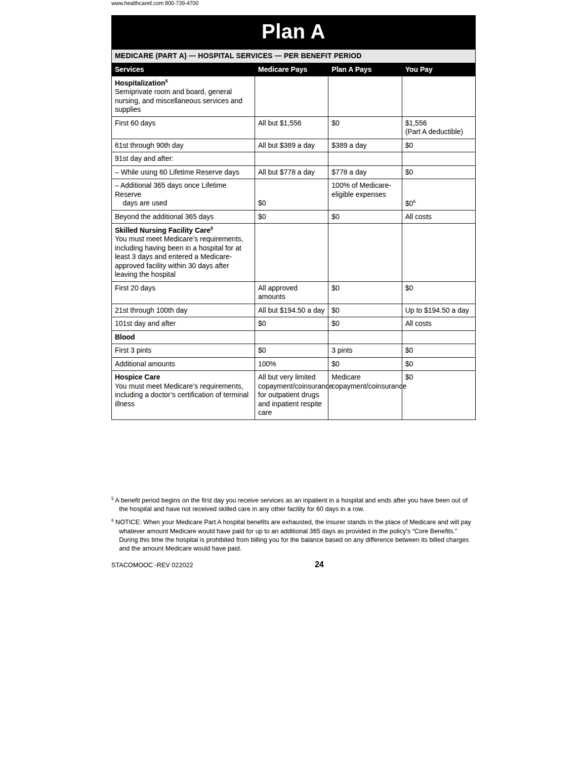www.healthcareil.com 800-739-4700
Plan A
| MEDICARE (PART A) — HOSPITAL SERVICES — PER BENEFIT PERIOD |
| Services | Medicare Pays | Plan A Pays | You Pay |
| Hospitalization 5 Semiprivate room and board, general nursing, and miscellaneous services and supplies | | | |
| First 60 days | All but $1,556 | $0 | $1,556 (Part A deductible) |
| 61st through 90th day | All but $389 a day | $389 a day | $0 |
| 91st day and after: | | | |
| – While using 60 Lifetime Reserve days | All but $778 a day | $778 a day | $0 |
| – Additional 365 days once Lifetime Reserve days are used | $0 | 100% of Medicare-eligible expenses | $0 6 |
| Beyond the additional 365 days | $0 | $0 | All costs |
| Skilled Nursing Facility Care 5 You must meet Medicare’s requirements, including having been in a hospital for at least 3 days and entered a Medicare-approved facility within 30 days after leaving the hospital | | | |
| First 20 days | All approved amounts | $0 | $0 |
| 21st through 100th day | All but $194.50 a day | $0 | Up to $194.50 a day |
| 101st day and after | $0 | $0 | All costs |
| Blood | | | |
| First 3 pints | $0 | 3 pints | $0 |
| Additional amounts | 100% | $0 | $0 |
| Hospice Care You must meet Medicare’s requirements, including a doctor’s certification of terminal illness | All but very limited copayment/coinsurance for outpatient drugs and inpatient respite care | Medicare copayment/coinsurance | $0 |
5 A benefit period begins on the first day you receive services as an inpatient in a hospital and ends after you have been out of the hospital and have not received skilled care in any other facility for 60 days in a row.
6 NOTICE: When your Medicare Part A hospital benefits are exhausted, the insurer stands in the place of Medicare and will pay whatever amount Medicare would have paid for up to an additional 365 days as provided in the policy’s “Core Benefits.” During this time the hospital is prohibited from billing you for the balance based on any difference between its billed charges and the amount Medicare would have paid.
STACOMOOC -REV 022022
24